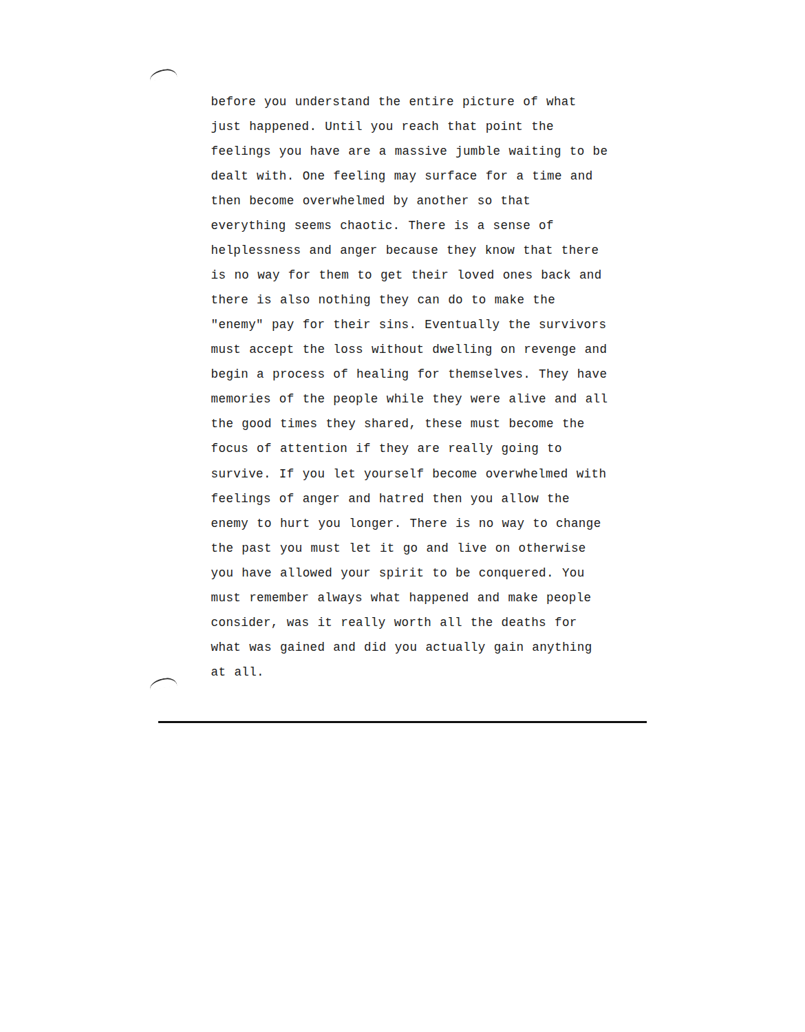before you understand the entire picture of what just happened. Until you reach that point the feelings you have are a massive jumble waiting to be dealt with. One feeling may surface for a time and then become overwhelmed by another so that everything seems chaotic. There is a sense of helplessness and anger because they know that there is no way for them to get their loved ones back and there is also nothing they can do to make the "enemy" pay for their sins. Eventually the survivors must accept the loss without dwelling on revenge and begin a process of healing for themselves. They have memories of the people while they were alive and all the good times they shared, these must become the focus of attention if they are really going to survive. If you let yourself become overwhelmed with feelings of anger and hatred then you allow the enemy to hurt you longer. There is no way to change the past you must let it go and live on otherwise you have allowed your spirit to be conquered. You must remember always what happened and make people consider, was it really worth all the deaths for what was gained and did you actually gain anything at all.